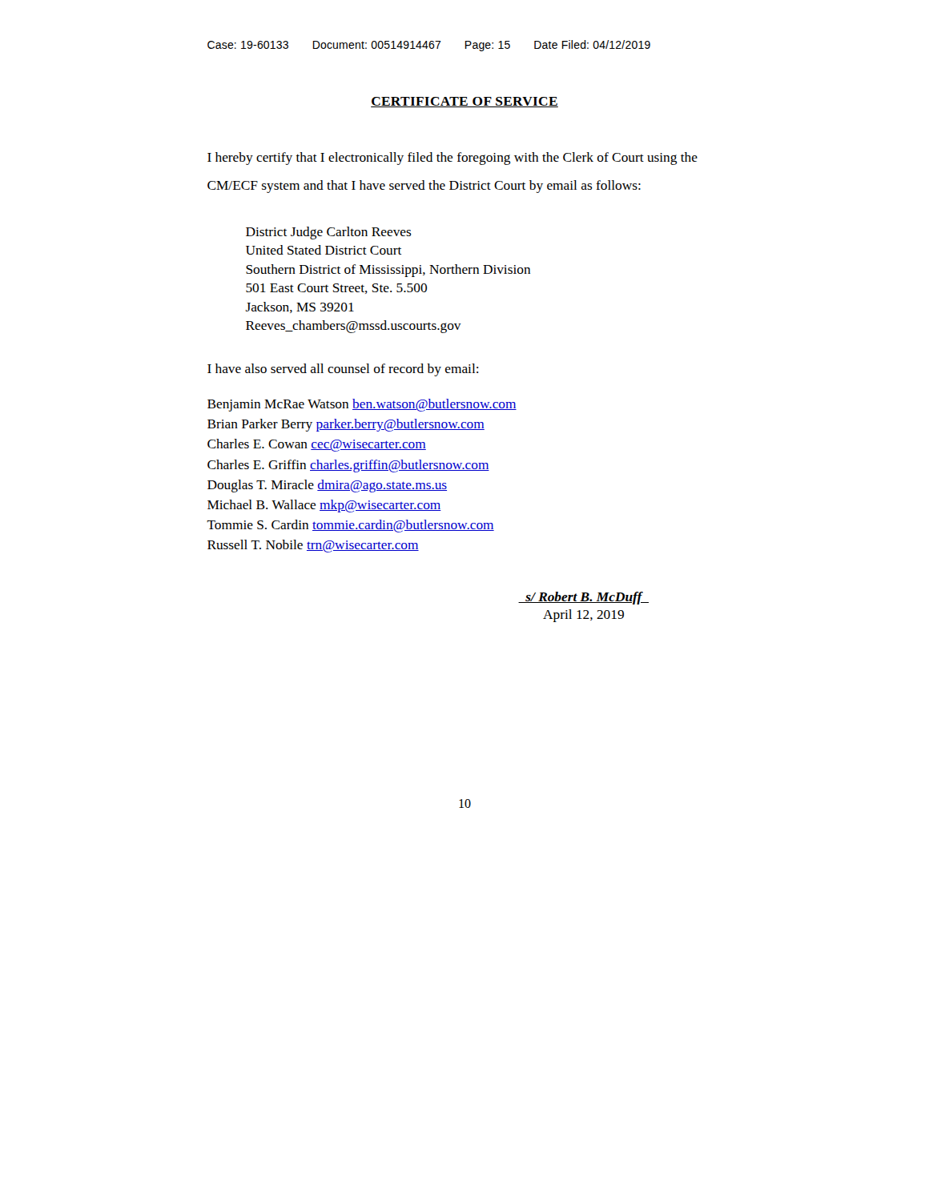Case: 19-60133 Document: 00514914467 Page: 15 Date Filed: 04/12/2019
CERTIFICATE OF SERVICE
I hereby certify that I electronically filed the foregoing with the Clerk of Court using the CM/ECF system and that I have served the District Court by email as follows:
District Judge Carlton Reeves
United Stated District Court
Southern District of Mississippi, Northern Division
501 East Court Street, Ste. 5.500
Jackson, MS 39201
Reeves_chambers@mssd.uscourts.gov
I have also served all counsel of record by email:
Benjamin McRae Watson ben.watson@butlersnow.com
Brian Parker Berry parker.berry@butlersnow.com
Charles E. Cowan cec@wisecarter.com
Charles E. Griffin charles.griffin@butlersnow.com
Douglas T. Miracle dmira@ago.state.ms.us
Michael B. Wallace mkp@wisecarter.com
Tommie S. Cardin tommie.cardin@butlersnow.com
Russell T. Nobile trn@wisecarter.com
s/ Robert B. McDuff
April 12, 2019
10